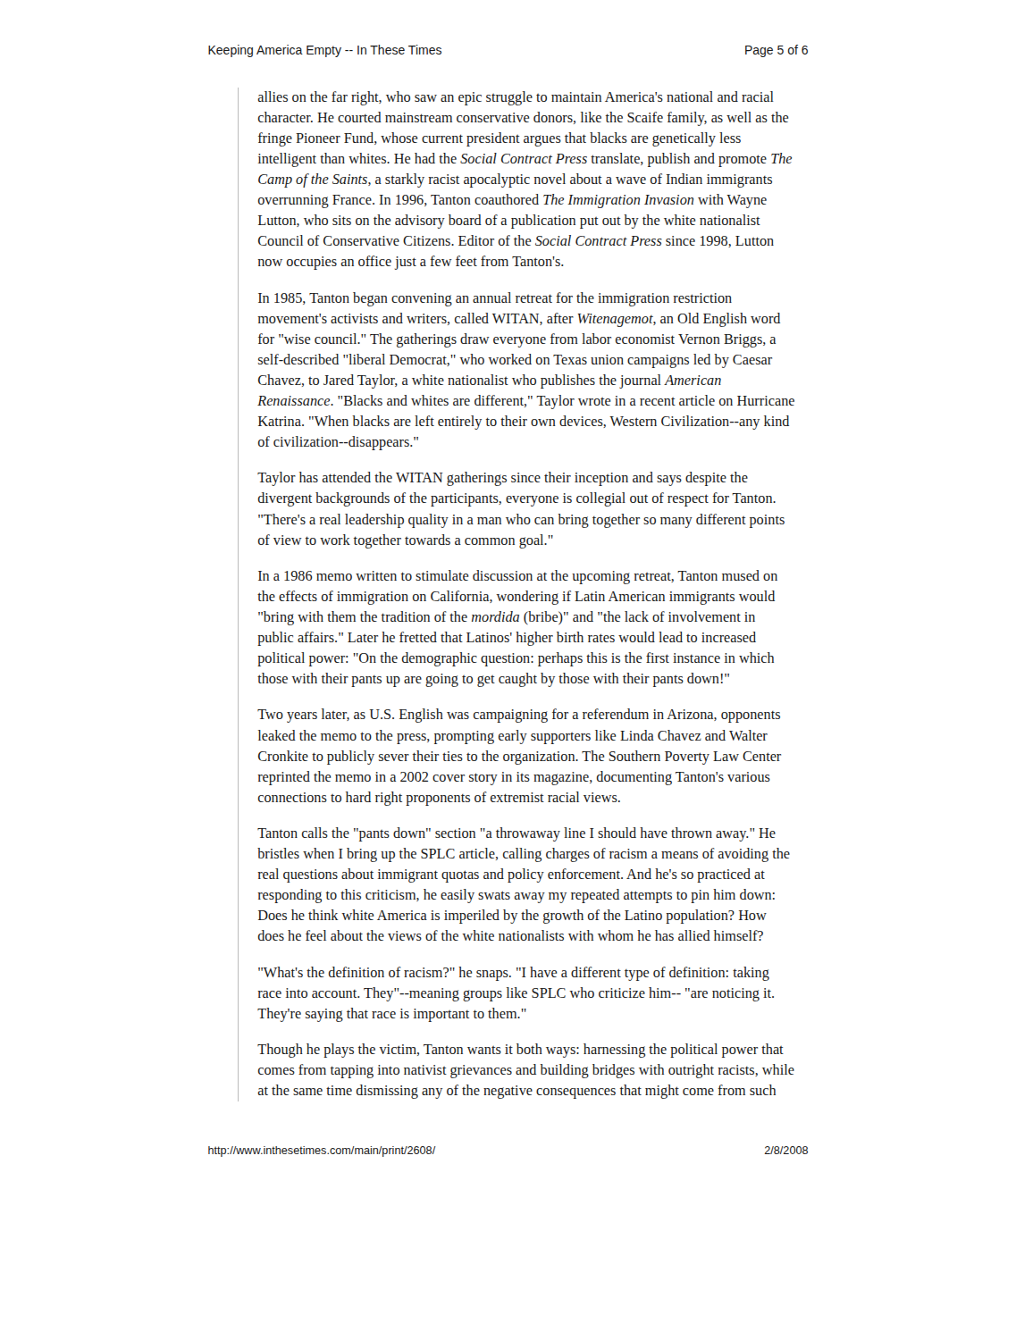Keeping America Empty -- In These Times
Page 5 of 6
allies on the far right, who saw an epic struggle to maintain America's national and racial character. He courted mainstream conservative donors, like the Scaife family, as well as the fringe Pioneer Fund, whose current president argues that blacks are genetically less intelligent than whites. He had the Social Contract Press translate, publish and promote The Camp of the Saints, a starkly racist apocalyptic novel about a wave of Indian immigrants overrunning France. In 1996, Tanton coauthored The Immigration Invasion with Wayne Lutton, who sits on the advisory board of a publication put out by the white nationalist Council of Conservative Citizens. Editor of the Social Contract Press since 1998, Lutton now occupies an office just a few feet from Tanton's.
In 1985, Tanton began convening an annual retreat for the immigration restriction movement's activists and writers, called WITAN, after Witenagemot, an Old English word for "wise council." The gatherings draw everyone from labor economist Vernon Briggs, a self-described "liberal Democrat," who worked on Texas union campaigns led by Caesar Chavez, to Jared Taylor, a white nationalist who publishes the journal American Renaissance. "Blacks and whites are different," Taylor wrote in a recent article on Hurricane Katrina. "When blacks are left entirely to their own devices, Western Civilization--any kind of civilization--disappears."
Taylor has attended the WITAN gatherings since their inception and says despite the divergent backgrounds of the participants, everyone is collegial out of respect for Tanton. "There's a real leadership quality in a man who can bring together so many different points of view to work together towards a common goal."
In a 1986 memo written to stimulate discussion at the upcoming retreat, Tanton mused on the effects of immigration on California, wondering if Latin American immigrants would "bring with them the tradition of the mordida (bribe)" and "the lack of involvement in public affairs." Later he fretted that Latinos' higher birth rates would lead to increased political power: "On the demographic question: perhaps this is the first instance in which those with their pants up are going to get caught by those with their pants down!"
Two years later, as U.S. English was campaigning for a referendum in Arizona, opponents leaked the memo to the press, prompting early supporters like Linda Chavez and Walter Cronkite to publicly sever their ties to the organization. The Southern Poverty Law Center reprinted the memo in a 2002 cover story in its magazine, documenting Tanton's various connections to hard right proponents of extremist racial views.
Tanton calls the "pants down" section "a throwaway line I should have thrown away." He bristles when I bring up the SPLC article, calling charges of racism a means of avoiding the real questions about immigrant quotas and policy enforcement. And he's so practiced at responding to this criticism, he easily swats away my repeated attempts to pin him down: Does he think white America is imperiled by the growth of the Latino population? How does he feel about the views of the white nationalists with whom he has allied himself?
"What's the definition of racism?" he snaps. "I have a different type of definition: taking race into account. They"--meaning groups like SPLC who criticize him-- "are noticing it. They're saying that race is important to them."
Though he plays the victim, Tanton wants it both ways: harnessing the political power that comes from tapping into nativist grievances and building bridges with outright racists, while at the same time dismissing any of the negative consequences that might come from such
http://www.inthesetimes.com/main/print/2608/
2/8/2008